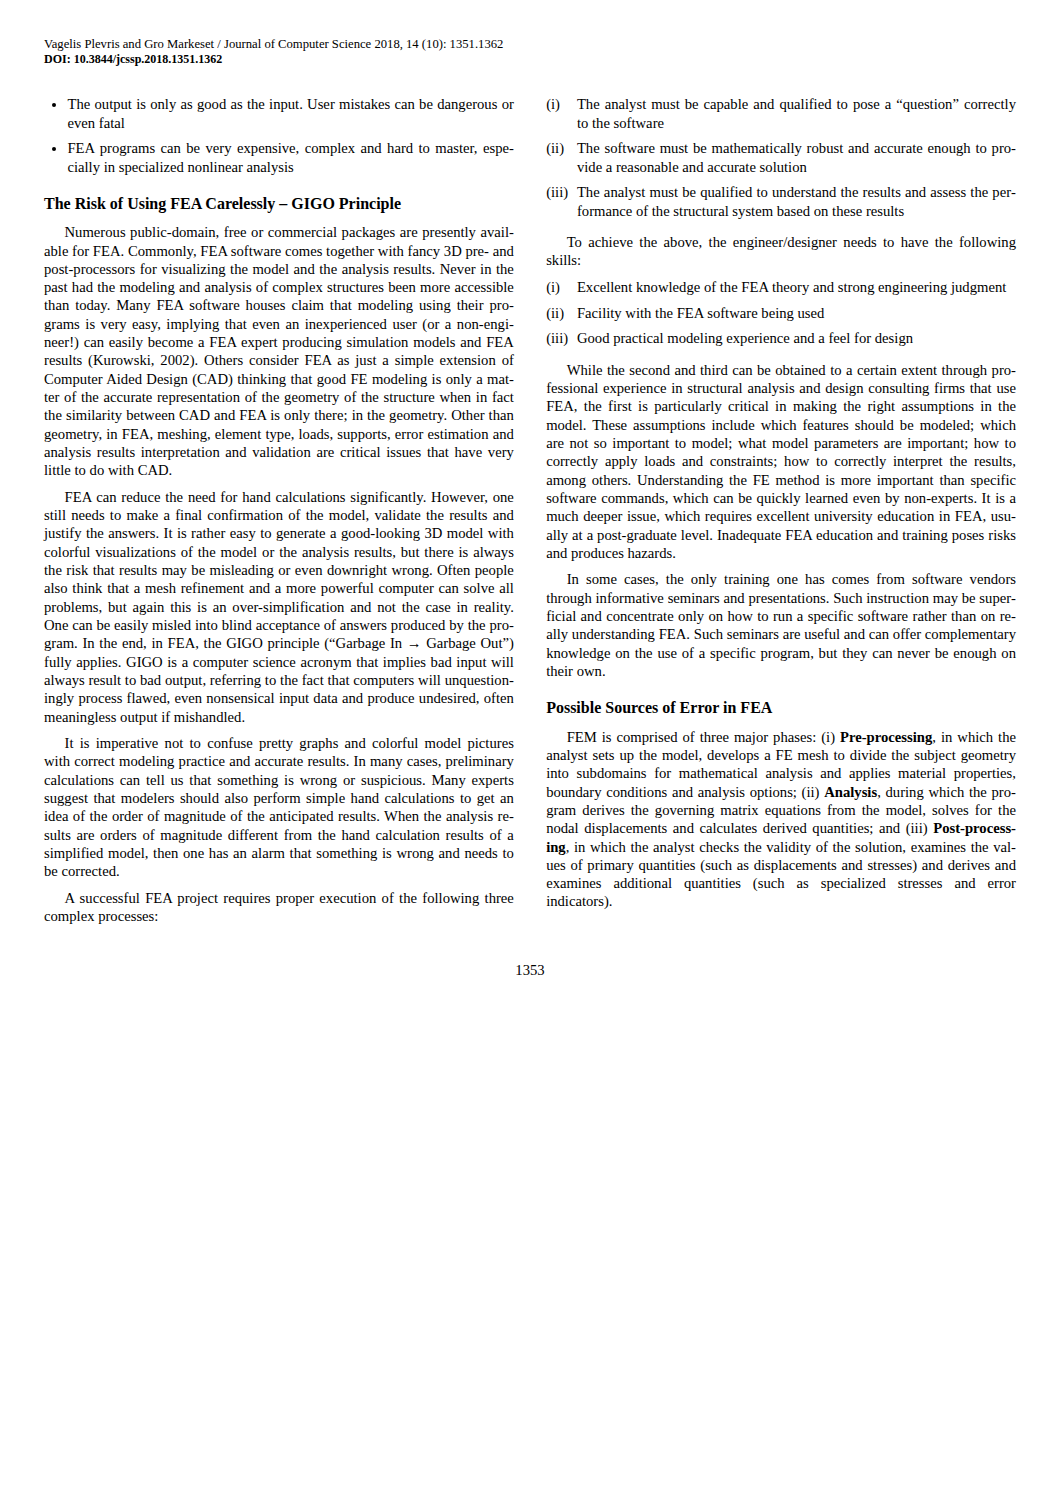Vagelis Plevris and Gro Markeset / Journal of Computer Science 2018, 14 (10): 1351.1362 DOI: 10.3844/jcssp.2018.1351.1362
The output is only as good as the input. User mistakes can be dangerous or even fatal
FEA programs can be very expensive, complex and hard to master, especially in specialized nonlinear analysis
The Risk of Using FEA Carelessly – GIGO Principle
Numerous public-domain, free or commercial packages are presently available for FEA. Commonly, FEA software comes together with fancy 3D pre- and post-processors for visualizing the model and the analysis results. Never in the past had the modeling and analysis of complex structures been more accessible than today. Many FEA software houses claim that modeling using their programs is very easy, implying that even an inexperienced user (or a non-engineer!) can easily become a FEA expert producing simulation models and FEA results (Kurowski, 2002). Others consider FEA as just a simple extension of Computer Aided Design (CAD) thinking that good FE modeling is only a matter of the accurate representation of the geometry of the structure when in fact the similarity between CAD and FEA is only there; in the geometry. Other than geometry, in FEA, meshing, element type, loads, supports, error estimation and analysis results interpretation and validation are critical issues that have very little to do with CAD.
FEA can reduce the need for hand calculations significantly. However, one still needs to make a final confirmation of the model, validate the results and justify the answers. It is rather easy to generate a good-looking 3D model with colorful visualizations of the model or the analysis results, but there is always the risk that results may be misleading or even downright wrong. Often people also think that a mesh refinement and a more powerful computer can solve all problems, but again this is an over-simplification and not the case in reality. One can be easily misled into blind acceptance of answers produced by the program. In the end, in FEA, the GIGO principle (“Garbage In → Garbage Out”) fully applies. GIGO is a computer science acronym that implies bad input will always result to bad output, referring to the fact that computers will unquestioningly process flawed, even nonsensical input data and produce undesired, often meaningless output if mishandled.
It is imperative not to confuse pretty graphs and colorful model pictures with correct modeling practice and accurate results. In many cases, preliminary calculations can tell us that something is wrong or suspicious. Many experts suggest that modelers should also perform simple hand calculations to get an idea of the order of magnitude of the anticipated results. When the analysis results are orders of magnitude different from the hand calculation results of a simplified model, then one has an alarm that something is wrong and needs to be corrected.
A successful FEA project requires proper execution of the following three complex processes:
The analyst must be capable and qualified to pose a “question” correctly to the software
The software must be mathematically robust and accurate enough to provide a reasonable and accurate solution
The analyst must be qualified to understand the results and assess the performance of the structural system based on these results
To achieve the above, the engineer/designer needs to have the following skills:
Excellent knowledge of the FEA theory and strong engineering judgment
Facility with the FEA software being used
Good practical modeling experience and a feel for design
While the second and third can be obtained to a certain extent through professional experience in structural analysis and design consulting firms that use FEA, the first is particularly critical in making the right assumptions in the model. These assumptions include which features should be modeled; which are not so important to model; what model parameters are important; how to correctly apply loads and constraints; how to correctly interpret the results, among others. Understanding the FE method is more important than specific software commands, which can be quickly learned even by non-experts. It is a much deeper issue, which requires excellent university education in FEA, usually at a post-graduate level. Inadequate FEA education and training poses risks and produces hazards.
In some cases, the only training one has comes from software vendors through informative seminars and presentations. Such instruction may be superficial and concentrate only on how to run a specific software rather than on really understanding FEA. Such seminars are useful and can offer complementary knowledge on the use of a specific program, but they can never be enough on their own.
Possible Sources of Error in FEA
FEM is comprised of three major phases: (i) Pre-processing, in which the analyst sets up the model, develops a FE mesh to divide the subject geometry into subdomains for mathematical analysis and applies material properties, boundary conditions and analysis options; (ii) Analysis, during which the program derives the governing matrix equations from the model, solves for the nodal displacements and calculates derived quantities; and (iii) Post-processing, in which the analyst checks the validity of the solution, examines the values of primary quantities (such as displacements and stresses) and derives and examines additional quantities (such as specialized stresses and error indicators).
1353